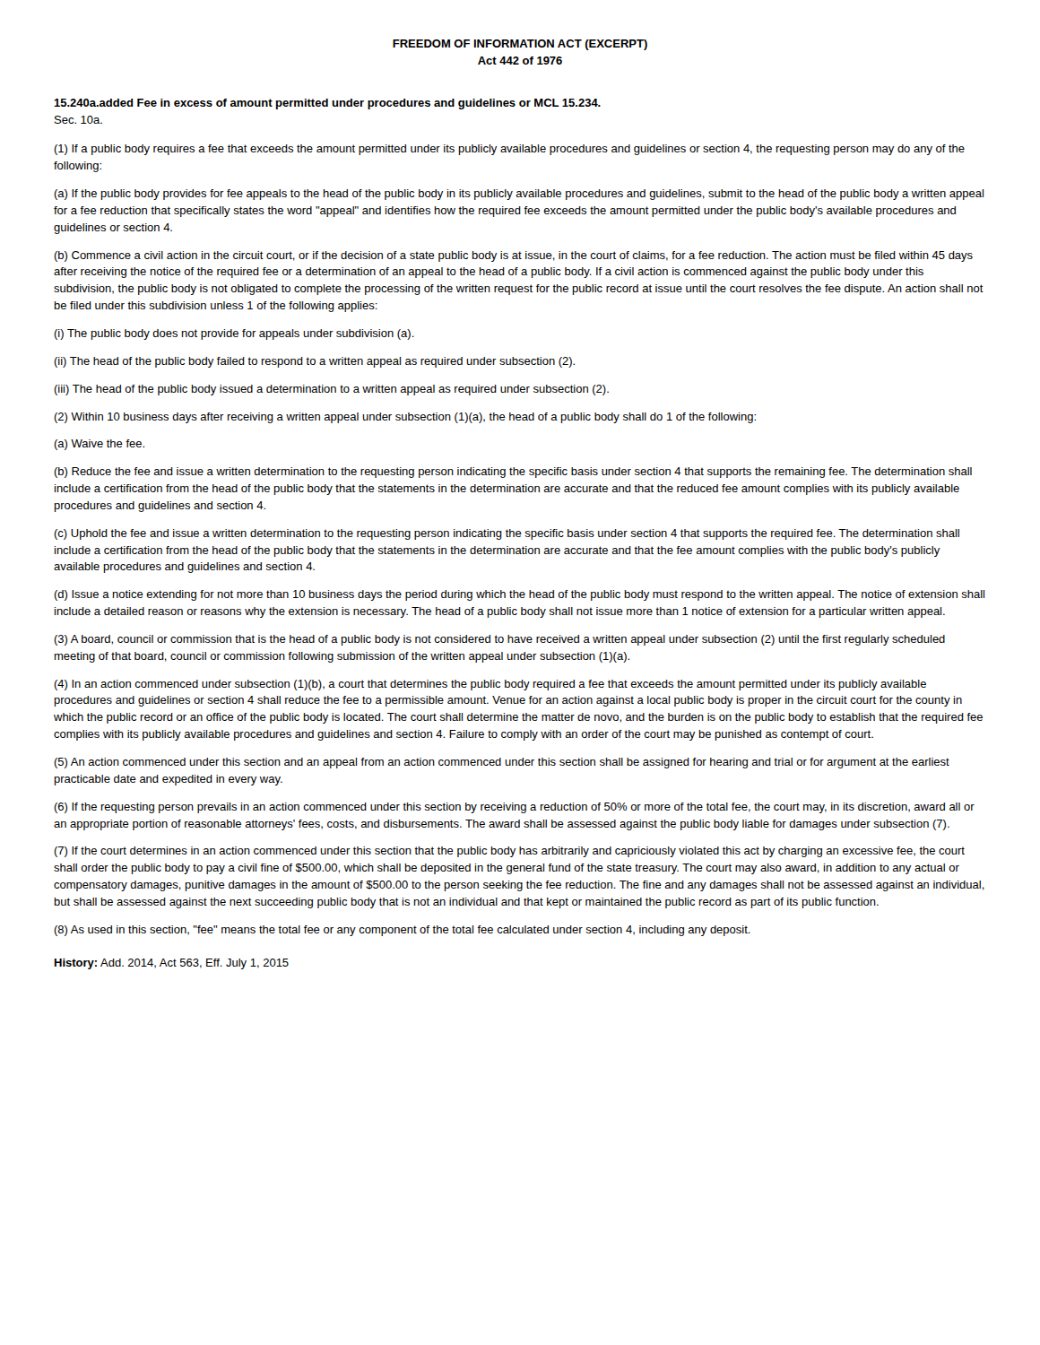FREEDOM OF INFORMATION ACT (EXCERPT) Act 442 of 1976
15.240a.added Fee in excess of amount permitted under procedures and guidelines or MCL 15.234.
Sec. 10a.
(1) If a public body requires a fee that exceeds the amount permitted under its publicly available procedures and guidelines or section 4, the requesting person may do any of the following:
(a) If the public body provides for fee appeals to the head of the public body in its publicly available procedures and guidelines, submit to the head of the public body a written appeal for a fee reduction that specifically states the word "appeal" and identifies how the required fee exceeds the amount permitted under the public body's available procedures and guidelines or section 4.
(b) Commence a civil action in the circuit court, or if the decision of a state public body is at issue, in the court of claims, for a fee reduction. The action must be filed within 45 days after receiving the notice of the required fee or a determination of an appeal to the head of a public body. If a civil action is commenced against the public body under this subdivision, the public body is not obligated to complete the processing of the written request for the public record at issue until the court resolves the fee dispute. An action shall not be filed under this subdivision unless 1 of the following applies:
(i) The public body does not provide for appeals under subdivision (a).
(ii) The head of the public body failed to respond to a written appeal as required under subsection (2).
(iii) The head of the public body issued a determination to a written appeal as required under subsection (2).
(2) Within 10 business days after receiving a written appeal under subsection (1)(a), the head of a public body shall do 1 of the following:
(a) Waive the fee.
(b) Reduce the fee and issue a written determination to the requesting person indicating the specific basis under section 4 that supports the remaining fee. The determination shall include a certification from the head of the public body that the statements in the determination are accurate and that the reduced fee amount complies with its publicly available procedures and guidelines and section 4.
(c) Uphold the fee and issue a written determination to the requesting person indicating the specific basis under section 4 that supports the required fee. The determination shall include a certification from the head of the public body that the statements in the determination are accurate and that the fee amount complies with the public body's publicly available procedures and guidelines and section 4.
(d) Issue a notice extending for not more than 10 business days the period during which the head of the public body must respond to the written appeal. The notice of extension shall include a detailed reason or reasons why the extension is necessary. The head of a public body shall not issue more than 1 notice of extension for a particular written appeal.
(3) A board, council or commission that is the head of a public body is not considered to have received a written appeal under subsection (2) until the first regularly scheduled meeting of that board, council or commission following submission of the written appeal under subsection (1)(a).
(4) In an action commenced under subsection (1)(b), a court that determines the public body required a fee that exceeds the amount permitted under its publicly available procedures and guidelines or section 4 shall reduce the fee to a permissible amount. Venue for an action against a local public body is proper in the circuit court for the county in which the public record or an office of the public body is located. The court shall determine the matter de novo, and the burden is on the public body to establish that the required fee complies with its publicly available procedures and guidelines and section 4. Failure to comply with an order of the court may be punished as contempt of court.
(5) An action commenced under this section and an appeal from an action commenced under this section shall be assigned for hearing and trial or for argument at the earliest practicable date and expedited in every way.
(6) If the requesting person prevails in an action commenced under this section by receiving a reduction of 50% or more of the total fee, the court may, in its discretion, award all or an appropriate portion of reasonable attorneys' fees, costs, and disbursements. The award shall be assessed against the public body liable for damages under subsection (7).
(7) If the court determines in an action commenced under this section that the public body has arbitrarily and capriciously violated this act by charging an excessive fee, the court shall order the public body to pay a civil fine of $500.00, which shall be deposited in the general fund of the state treasury. The court may also award, in addition to any actual or compensatory damages, punitive damages in the amount of $500.00 to the person seeking the fee reduction. The fine and any damages shall not be assessed against an individual, but shall be assessed against the next succeeding public body that is not an individual and that kept or maintained the public record as part of its public function.
(8) As used in this section, "fee" means the total fee or any component of the total fee calculated under section 4, including any deposit.
History: Add. 2014, Act 563, Eff. July 1, 2015